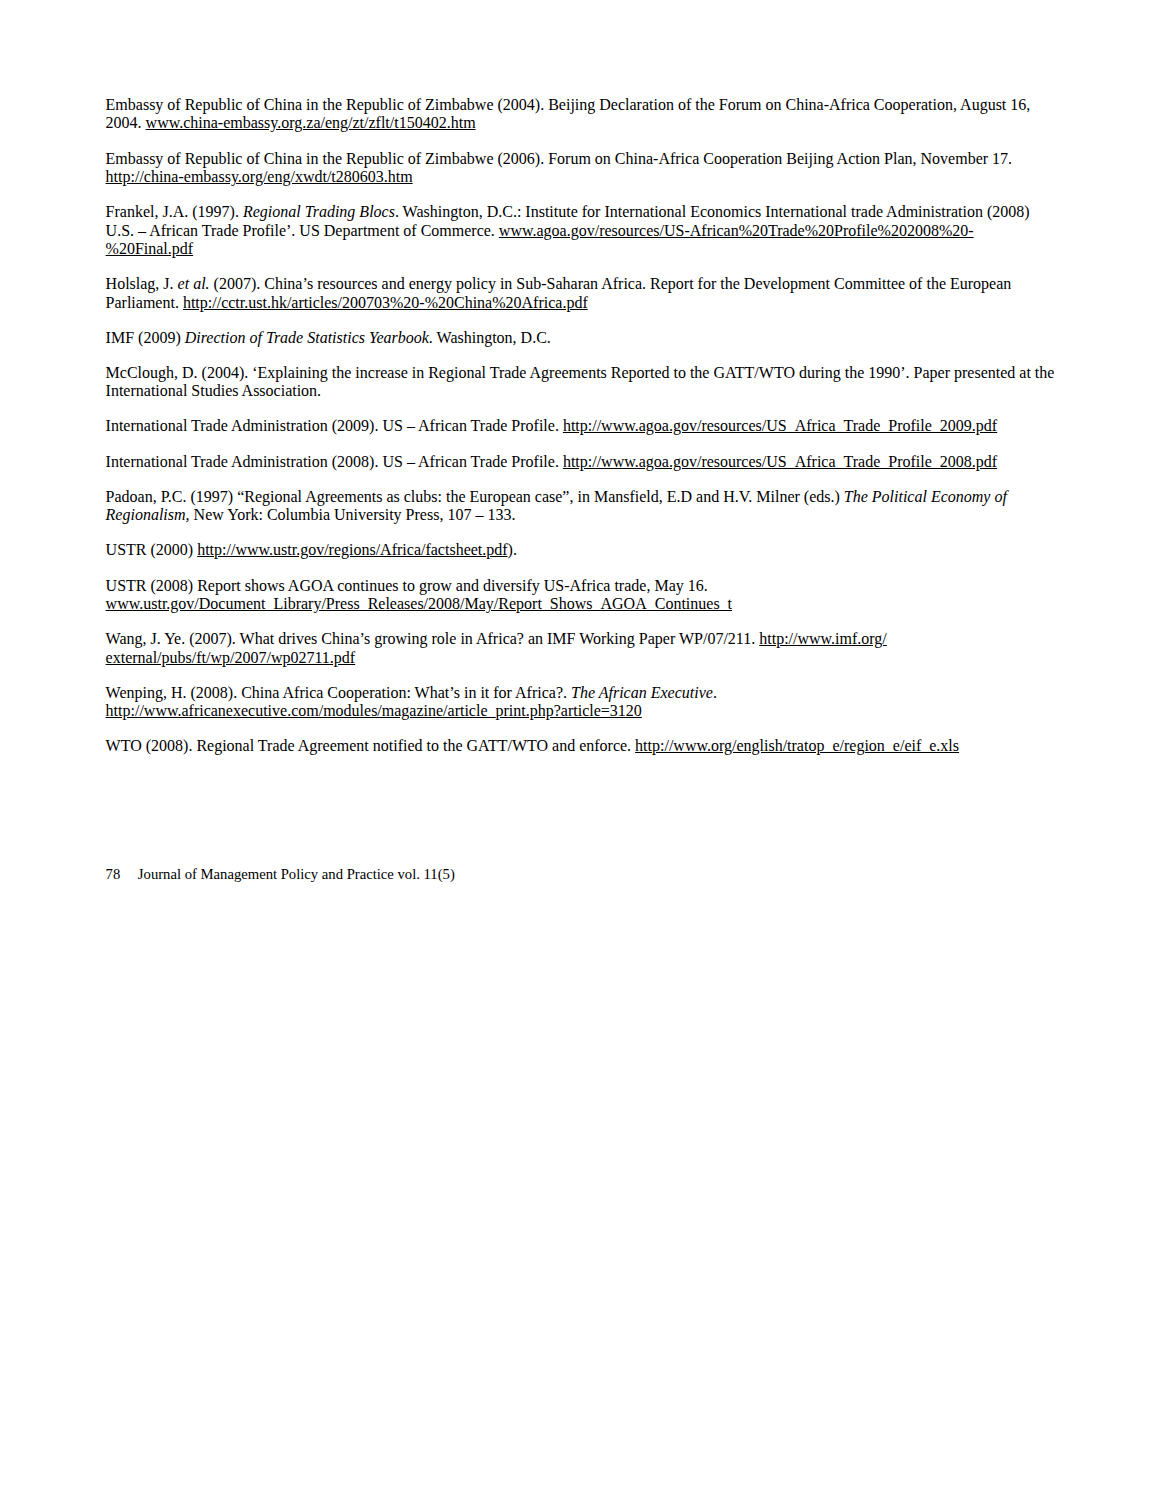Embassy of Republic of China in the Republic of Zimbabwe (2004). Beijing Declaration of the Forum on China-Africa Cooperation, August 16, 2004. www.china-embassy.org.za/eng/zt/zflt/t150402.htm
Embassy of Republic of China in the Republic of Zimbabwe (2006). Forum on China-Africa Cooperation Beijing Action Plan, November 17. http://china-embassy.org/eng/xwdt/t280603.htm
Frankel, J.A. (1997). Regional Trading Blocs. Washington, D.C.: Institute for International Economics International trade Administration (2008) U.S. – African Trade Profile’. US Department of Commerce. www.agoa.gov/resources/US-African%20Trade%20Profile%202008%20-%20Final.pdf
Holslag, J. et al. (2007). China’s resources and energy policy in Sub-Saharan Africa. Report for the Development Committee of the European Parliament. http://cctr.ust.hk/articles/200703%20-%20China%20Africa.pdf
IMF (2009) Direction of Trade Statistics Yearbook. Washington, D.C.
McClough, D. (2004). ‘Explaining the increase in Regional Trade Agreements Reported to the GATT/WTO during the 1990’. Paper presented at the International Studies Association.
International Trade Administration (2009). US – African Trade Profile. http://www.agoa.gov/resources/US_Africa_Trade_Profile_2009.pdf
International Trade Administration (2008). US – African Trade Profile. http://www.agoa.gov/resources/US_Africa_Trade_Profile_2008.pdf
Padoan, P.C. (1997) “Regional Agreements as clubs: the European case”, in Mansfield, E.D and H.V. Milner (eds.) The Political Economy of Regionalism, New York: Columbia University Press, 107 – 133.
USTR (2000) http://www.ustr.gov/regions/Africa/factsheet.pdf).
USTR (2008) Report shows AGOA continues to grow and diversify US-Africa trade, May 16. www.ustr.gov/Document_Library/Press_Releases/2008/May/Report_Shows_AGOA_Continues_t
Wang, J. Ye. (2007). What drives China’s growing role in Africa? an IMF Working Paper WP/07/211. http://www.imf.org/ external/pubs/ft/wp/2007/wp02711.pdf
Wenping, H. (2008). China Africa Cooperation: What’s in it for Africa?. The African Executive. http://www.africanexecutive.com/modules/magazine/article_print.php?article=3120
WTO (2008). Regional Trade Agreement notified to the GATT/WTO and enforce. http://www.org/english/tratop_e/region_e/eif_e.xls
78 Journal of Management Policy and Practice vol. 11(5)